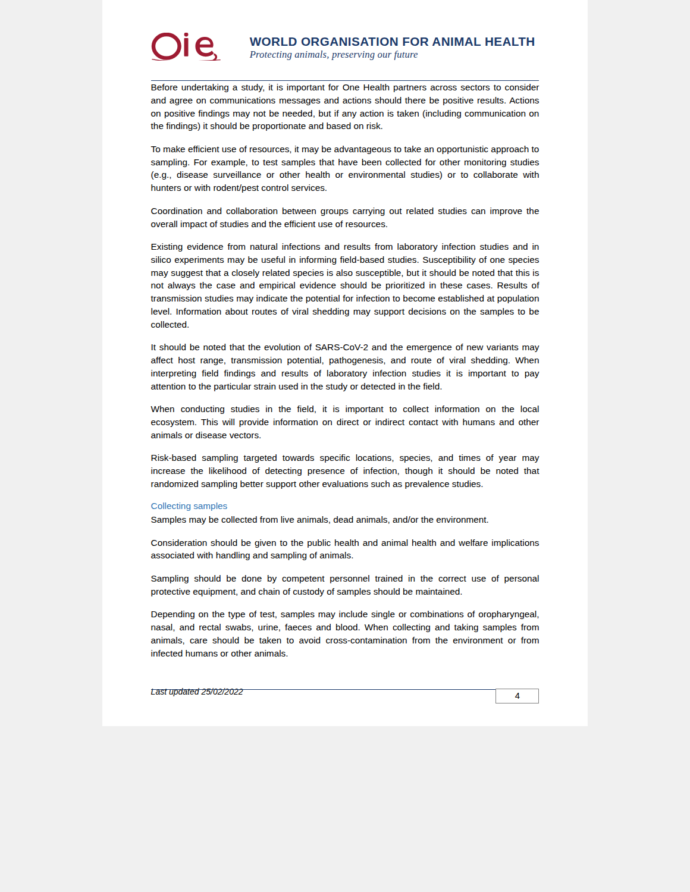World Organisation for Animal Health
Protecting animals, preserving our future
Before undertaking a study, it is important for One Health partners across sectors to consider and agree on communications messages and actions should there be positive results. Actions on positive findings may not be needed, but if any action is taken (including communication on the findings) it should be proportionate and based on risk.
To make efficient use of resources, it may be advantageous to take an opportunistic approach to sampling. For example, to test samples that have been collected for other monitoring studies (e.g., disease surveillance or other health or environmental studies) or to collaborate with hunters or with rodent/pest control services.
Coordination and collaboration between groups carrying out related studies can improve the overall impact of studies and the efficient use of resources.
Existing evidence from natural infections and results from laboratory infection studies and in silico experiments may be useful in informing field-based studies. Susceptibility of one species may suggest that a closely related species is also susceptible, but it should be noted that this is not always the case and empirical evidence should be prioritized in these cases. Results of transmission studies may indicate the potential for infection to become established at population level. Information about routes of viral shedding may support decisions on the samples to be collected.
It should be noted that the evolution of SARS-CoV-2 and the emergence of new variants may affect host range, transmission potential, pathogenesis, and route of viral shedding. When interpreting field findings and results of laboratory infection studies it is important to pay attention to the particular strain used in the study or detected in the field.
When conducting studies in the field, it is important to collect information on the local ecosystem. This will provide information on direct or indirect contact with humans and other animals or disease vectors.
Risk-based sampling targeted towards specific locations, species, and times of year may increase the likelihood of detecting presence of infection, though it should be noted that randomized sampling better support other evaluations such as prevalence studies.
Collecting samples
Samples may be collected from live animals, dead animals, and/or the environment.
Consideration should be given to the public health and animal health and welfare implications associated with handling and sampling of animals.
Sampling should be done by competent personnel trained in the correct use of personal protective equipment, and chain of custody of samples should be maintained.
Depending on the type of test, samples may include single or combinations of oropharyngeal, nasal, and rectal swabs, urine, faeces and blood. When collecting and taking samples from animals, care should be taken to avoid cross-contamination from the environment or from infected humans or other animals.
Last updated 25/02/2022
4